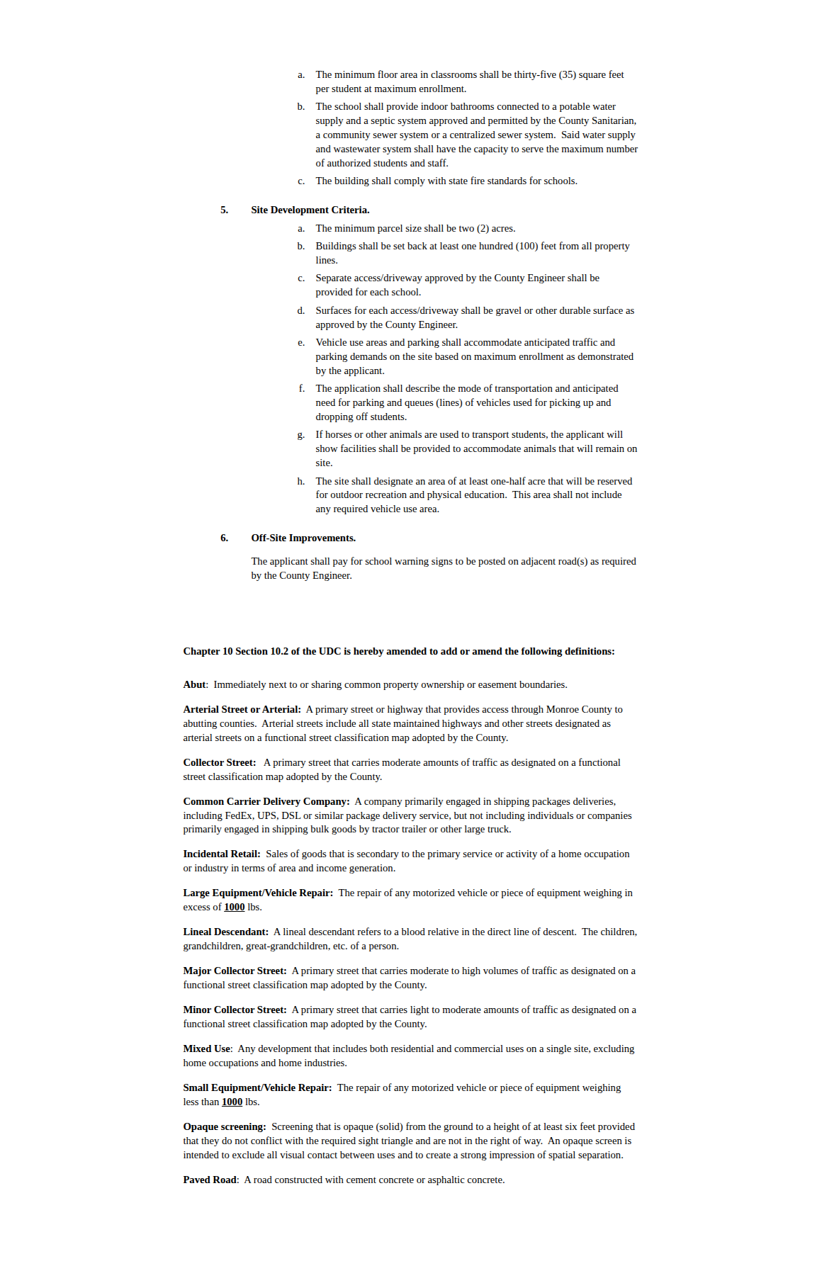The minimum floor area in classrooms shall be thirty-five (35) square feet per student at maximum enrollment.
The school shall provide indoor bathrooms connected to a potable water supply and a septic system approved and permitted by the County Sanitarian, a community sewer system or a centralized sewer system. Said water supply and wastewater system shall have the capacity to serve the maximum number of authorized students and staff.
The building shall comply with state fire standards for schools.
5. Site Development Criteria.
The minimum parcel size shall be two (2) acres.
Buildings shall be set back at least one hundred (100) feet from all property lines.
Separate access/driveway approved by the County Engineer shall be provided for each school.
Surfaces for each access/driveway shall be gravel or other durable surface as approved by the County Engineer.
Vehicle use areas and parking shall accommodate anticipated traffic and parking demands on the site based on maximum enrollment as demonstrated by the applicant.
The application shall describe the mode of transportation and anticipated need for parking and queues (lines) of vehicles used for picking up and dropping off students.
If horses or other animals are used to transport students, the applicant will show facilities shall be provided to accommodate animals that will remain on site.
The site shall designate an area of at least one-half acre that will be reserved for outdoor recreation and physical education. This area shall not include any required vehicle use area.
6. Off-Site Improvements.
The applicant shall pay for school warning signs to be posted on adjacent road(s) as required by the County Engineer.
Chapter 10 Section 10.2 of the UDC is hereby amended to add or amend the following definitions:
Abut: Immediately next to or sharing common property ownership or easement boundaries.
Arterial Street or Arterial: A primary street or highway that provides access through Monroe County to abutting counties. Arterial streets include all state maintained highways and other streets designated as arterial streets on a functional street classification map adopted by the County.
Collector Street: A primary street that carries moderate amounts of traffic as designated on a functional street classification map adopted by the County.
Common Carrier Delivery Company: A company primarily engaged in shipping packages deliveries, including FedEx, UPS, DSL or similar package delivery service, but not including individuals or companies primarily engaged in shipping bulk goods by tractor trailer or other large truck.
Incidental Retail: Sales of goods that is secondary to the primary service or activity of a home occupation or industry in terms of area and income generation.
Large Equipment/Vehicle Repair: The repair of any motorized vehicle or piece of equipment weighing in excess of 1000 lbs.
Lineal Descendant: A lineal descendant refers to a blood relative in the direct line of descent. The children, grandchildren, great-grandchildren, etc. of a person.
Major Collector Street: A primary street that carries moderate to high volumes of traffic as designated on a functional street classification map adopted by the County.
Minor Collector Street: A primary street that carries light to moderate amounts of traffic as designated on a functional street classification map adopted by the County.
Mixed Use: Any development that includes both residential and commercial uses on a single site, excluding home occupations and home industries.
Small Equipment/Vehicle Repair: The repair of any motorized vehicle or piece of equipment weighing less than 1000 lbs.
Opaque screening: Screening that is opaque (solid) from the ground to a height of at least six feet provided that they do not conflict with the required sight triangle and are not in the right of way. An opaque screen is intended to exclude all visual contact between uses and to create a strong impression of spatial separation.
Paved Road: A road constructed with cement concrete or asphaltic concrete.